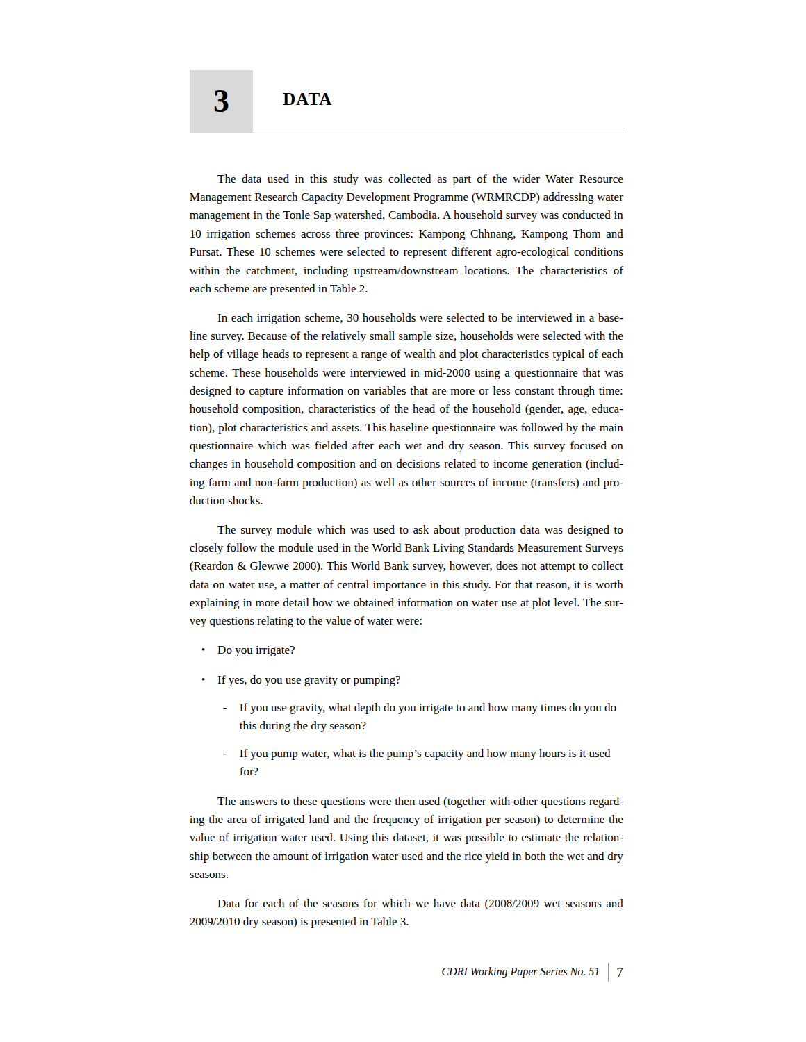3
DATA
The data used in this study was collected as part of the wider Water Resource Management Research Capacity Development Programme (WRMRCDP) addressing water management in the Tonle Sap watershed, Cambodia. A household survey was conducted in 10 irrigation schemes across three provinces: Kampong Chhnang, Kampong Thom and Pursat. These 10 schemes were selected to represent different agro-ecological conditions within the catchment, including upstream/downstream locations. The characteristics of each scheme are presented in Table 2.
In each irrigation scheme, 30 households were selected to be interviewed in a baseline survey. Because of the relatively small sample size, households were selected with the help of village heads to represent a range of wealth and plot characteristics typical of each scheme. These households were interviewed in mid-2008 using a questionnaire that was designed to capture information on variables that are more or less constant through time: household composition, characteristics of the head of the household (gender, age, education), plot characteristics and assets. This baseline questionnaire was followed by the main questionnaire which was fielded after each wet and dry season. This survey focused on changes in household composition and on decisions related to income generation (including farm and non-farm production) as well as other sources of income (transfers) and production shocks.
The survey module which was used to ask about production data was designed to closely follow the module used in the World Bank Living Standards Measurement Surveys (Reardon & Glewwe 2000). This World Bank survey, however, does not attempt to collect data on water use, a matter of central importance in this study. For that reason, it is worth explaining in more detail how we obtained information on water use at plot level. The survey questions relating to the value of water were:
Do you irrigate?
If yes, do you use gravity or pumping?
If you use gravity, what depth do you irrigate to and how many times do you do this during the dry season?
If you pump water, what is the pump’s capacity and how many hours is it used for?
The answers to these questions were then used (together with other questions regarding the area of irrigated land and the frequency of irrigation per season) to determine the value of irrigation water used. Using this dataset, it was possible to estimate the relationship between the amount of irrigation water used and the rice yield in both the wet and dry seasons.
Data for each of the seasons for which we have data (2008/2009 wet seasons and 2009/2010 dry season) is presented in Table 3.
CDRI Working Paper Series No. 51 7